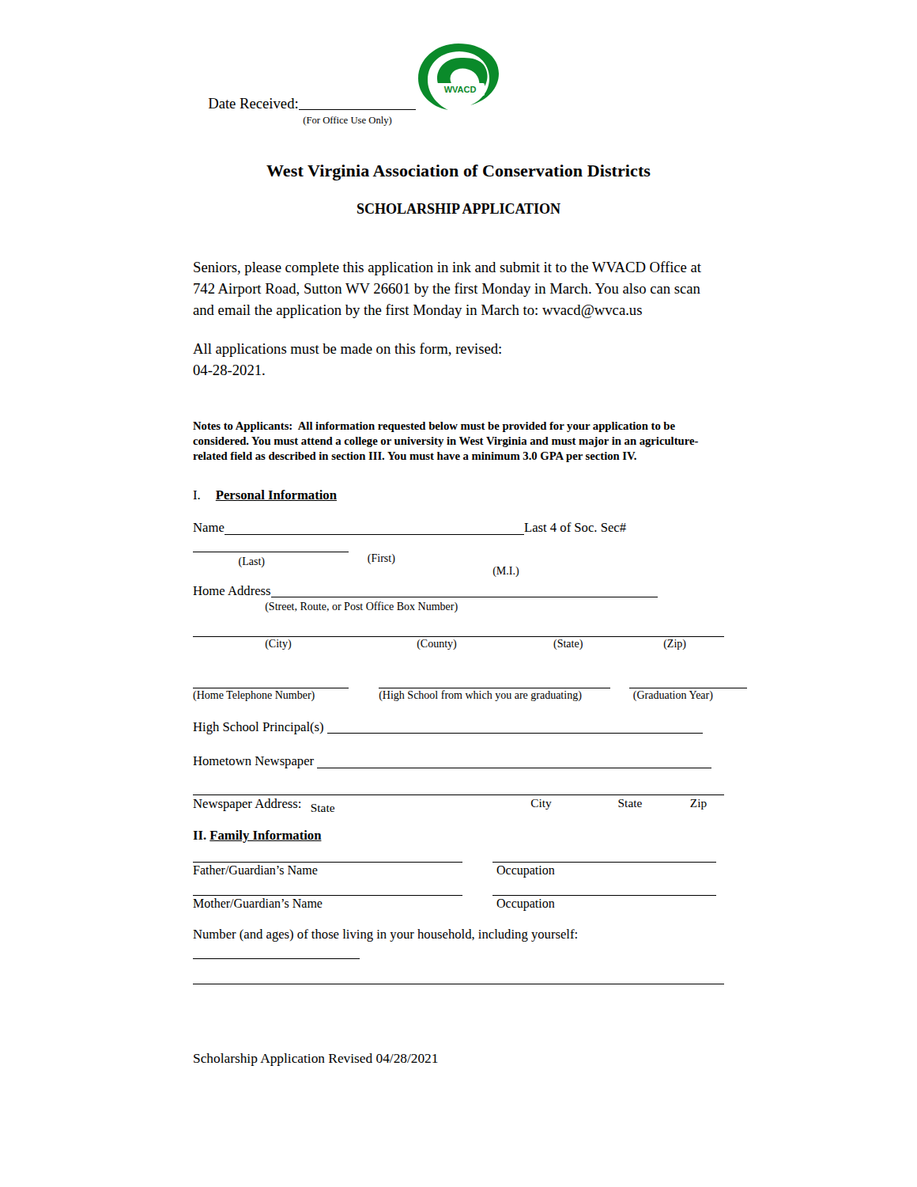WVACD
Date Received:
(For Office Use Only)
West Virginia Association of Conservation Districts
SCHOLARSHIP APPLICATION
Seniors, please complete this application in ink and submit it to the WVACD Office at 742 Airport Road, Sutton WV 26601 by the first Monday in March. You also can scan and email the application by the first Monday in March to: wvacd@wvca.us
All applications must be made on this form, revised:
04-28-2021.
Notes to Applicants: All information requested below must be provided for your application to be considered. You must attend a college or university in West Virginia and must major in an agriculture-related field as described in section III. You must have a minimum 3.0 GPA per section IV.
I. Personal Information
Name Last 4 of Soc. Sec#
(Last) (First) (M.I.)
Home Address
(Street, Route, or Post Office Box Number)
(City) (County) (State) (Zip)
(Home Telephone Number) (High School from which you are graduating) (Graduation Year)
High School Principal(s)
Hometown Newspaper
Newspaper Address: State City State Zip
II. Family Information
Father/Guardian’s Name Occupation
Mother/Guardian’s Name Occupation
Number (and ages) of those living in your household, including yourself:
Scholarship Application Revised 04/28/2021